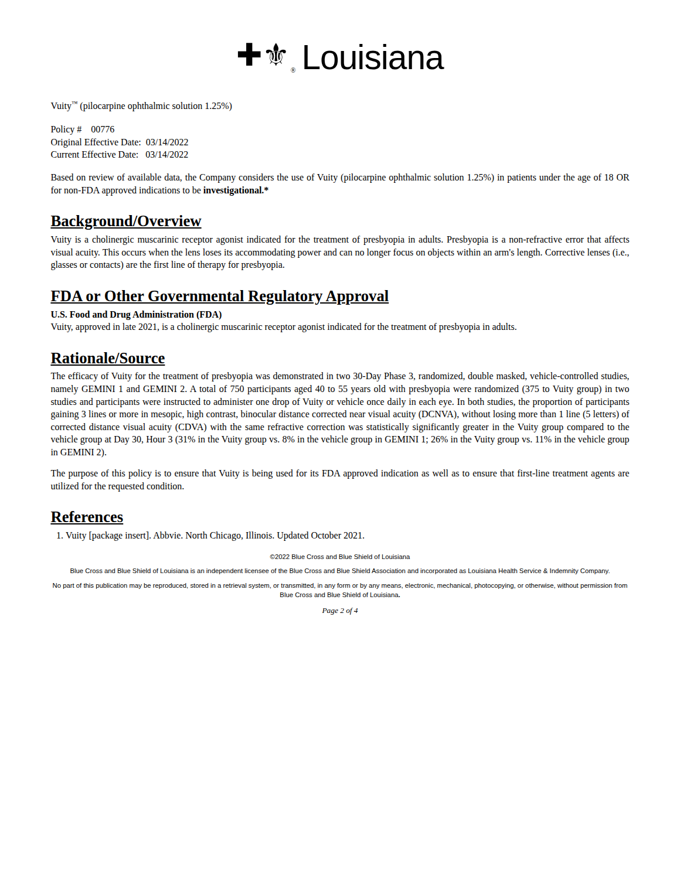✚⚜®Louisiana
Vuity™ (pilocarpine ophthalmic solution 1.25%)
Policy # 00776
Original Effective Date: 03/14/2022
Current Effective Date: 03/14/2022
Based on review of available data, the Company considers the use of Vuity (pilocarpine ophthalmic solution 1.25%) in patients under the age of 18 OR for non-FDA approved indications to be investigational.*
Background/Overview
Vuity is a cholinergic muscarinic receptor agonist indicated for the treatment of presbyopia in adults. Presbyopia is a non-refractive error that affects visual acuity. This occurs when the lens loses its accommodating power and can no longer focus on objects within an arm's length. Corrective lenses (i.e., glasses or contacts) are the first line of therapy for presbyopia.
FDA or Other Governmental Regulatory Approval
U.S. Food and Drug Administration (FDA)
Vuity, approved in late 2021, is a cholinergic muscarinic receptor agonist indicated for the treatment of presbyopia in adults.
Rationale/Source
The efficacy of Vuity for the treatment of presbyopia was demonstrated in two 30-Day Phase 3, randomized, double masked, vehicle-controlled studies, namely GEMINI 1 and GEMINI 2. A total of 750 participants aged 40 to 55 years old with presbyopia were randomized (375 to Vuity group) in two studies and participants were instructed to administer one drop of Vuity or vehicle once daily in each eye. In both studies, the proportion of participants gaining 3 lines or more in mesopic, high contrast, binocular distance corrected near visual acuity (DCNVA), without losing more than 1 line (5 letters) of corrected distance visual acuity (CDVA) with the same refractive correction was statistically significantly greater in the Vuity group compared to the vehicle group at Day 30, Hour 3 (31% in the Vuity group vs. 8% in the vehicle group in GEMINI 1; 26% in the Vuity group vs. 11% in the vehicle group in GEMINI 2).
The purpose of this policy is to ensure that Vuity is being used for its FDA approved indication as well as to ensure that first-line treatment agents are utilized for the requested condition.
References
Vuity [package insert]. Abbvie. North Chicago, Illinois. Updated October 2021.
©2022 Blue Cross and Blue Shield of Louisiana
Blue Cross and Blue Shield of Louisiana is an independent licensee of the Blue Cross and Blue Shield Association and incorporated as Louisiana Health Service & Indemnity Company.
No part of this publication may be reproduced, stored in a retrieval system, or transmitted, in any form or by any means, electronic, mechanical, photocopying, or otherwise, without permission from Blue Cross and Blue Shield of Louisiana.
Page 2 of 4